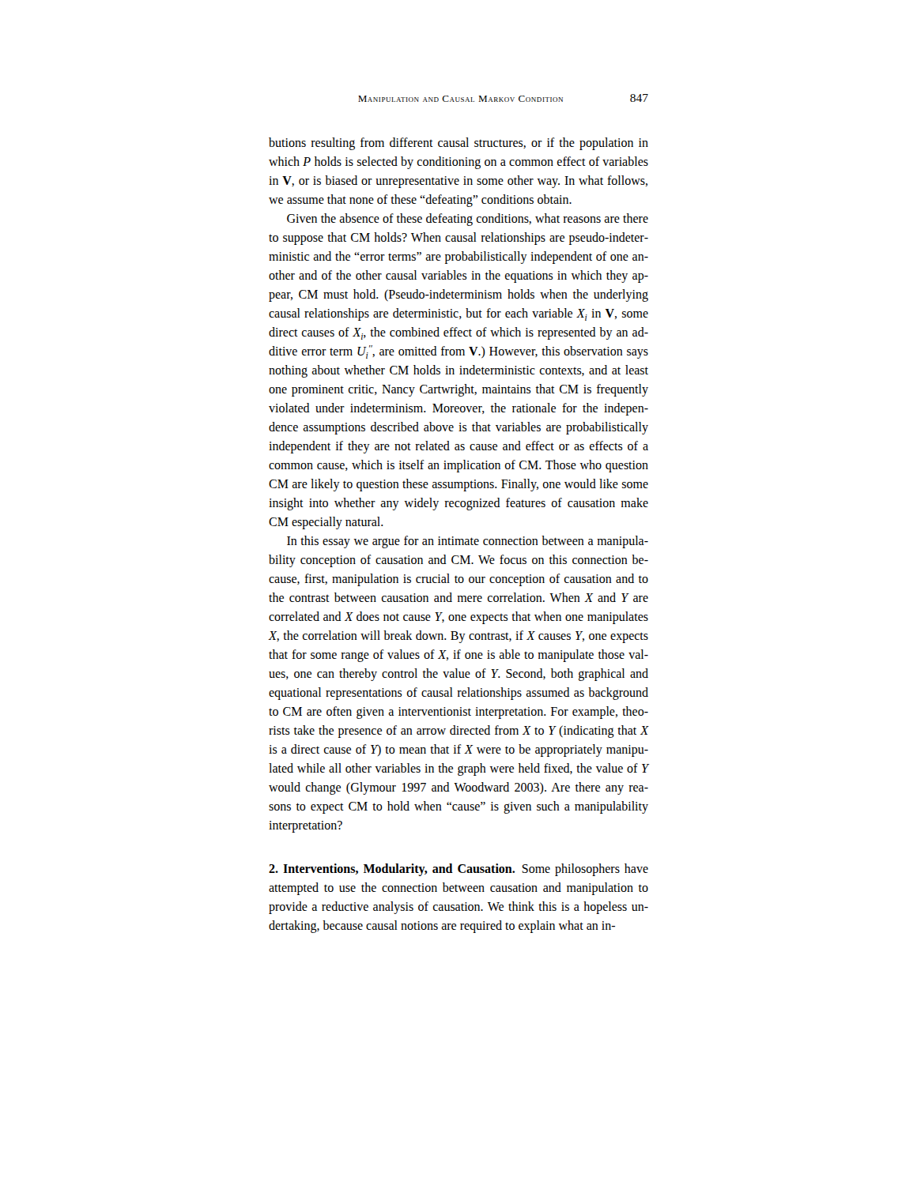Manipulation and Causal Markov Condition 847
butions resulting from different causal structures, or if the population in which P holds is selected by conditioning on a common effect of variables in V, or is biased or unrepresentative in some other way. In what follows, we assume that none of these “defeating” conditions obtain.
Given the absence of these defeating conditions, what reasons are there to suppose that CM holds? When causal relationships are pseudo-indeterministic and the “error terms” are probabilistically independent of one another and of the other causal variables in the equations in which they appear, CM must hold. (Pseudo-indeterminism holds when the underlying causal relationships are deterministic, but for each variable Xi in V, some direct causes of Xi, the combined effect of which is represented by an additive error term Ui′′, are omitted from V.) However, this observation says nothing about whether CM holds in indeterministic contexts, and at least one prominent critic, Nancy Cartwright, maintains that CM is frequently violated under indeterminism. Moreover, the rationale for the independence assumptions described above is that variables are probabilistically independent if they are not related as cause and effect or as effects of a common cause, which is itself an implication of CM. Those who question CM are likely to question these assumptions. Finally, one would like some insight into whether any widely recognized features of causation make CM especially natural.
In this essay we argue for an intimate connection between a manipulability conception of causation and CM. We focus on this connection because, first, manipulation is crucial to our conception of causation and to the contrast between causation and mere correlation. When X and Y are correlated and X does not cause Y, one expects that when one manipulates X, the correlation will break down. By contrast, if X causes Y, one expects that for some range of values of X, if one is able to manipulate those values, one can thereby control the value of Y. Second, both graphical and equational representations of causal relationships assumed as background to CM are often given a interventionist interpretation. For example, theorists take the presence of an arrow directed from X to Y (indicating that X is a direct cause of Y) to mean that if X were to be appropriately manipulated while all other variables in the graph were held fixed, the value of Y would change (Glymour 1997 and Woodward 2003). Are there any reasons to expect CM to hold when “cause” is given such a manipulability interpretation?
2. Interventions, Modularity, and Causation. Some philosophers have attempted to use the connection between causation and manipulation to provide a reductive analysis of causation. We think this is a hopeless undertaking, because causal notions are required to explain what an in-